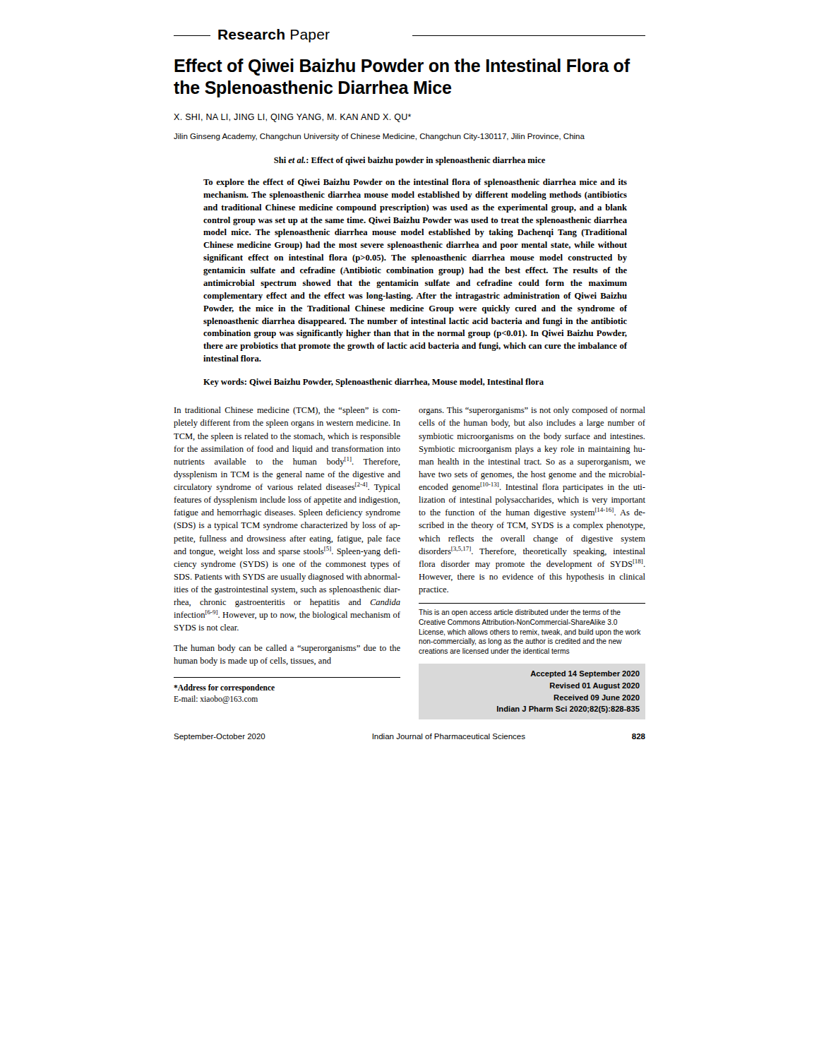Research Paper
Effect of Qiwei Baizhu Powder on the Intestinal Flora of the Splenoasthenic Diarrhea Mice
X. SHI, NA LI, JING LI, QING YANG, M. KAN AND X. QU*
Jilin Ginseng Academy, Changchun University of Chinese Medicine, Changchun City-130117, Jilin Province, China
Shi et al.: Effect of qiwei baizhu powder in splenoasthenic diarrhea mice
To explore the effect of Qiwei Baizhu Powder on the intestinal flora of splenoasthenic diarrhea mice and its mechanism. The splenoasthenic diarrhea mouse model established by different modeling methods (antibiotics and traditional Chinese medicine compound prescription) was used as the experimental group, and a blank control group was set up at the same time. Qiwei Baizhu Powder was used to treat the splenoasthenic diarrhea model mice. The splenoasthenic diarrhea mouse model established by taking Dachenqi Tang (Traditional Chinese medicine Group) had the most severe splenoasthenic diarrhea and poor mental state, while without significant effect on intestinal flora (p>0.05). The splenoasthenic diarrhea mouse model constructed by gentamicin sulfate and cefradine (Antibiotic combination group) had the best effect. The results of the antimicrobial spectrum showed that the gentamicin sulfate and cefradine could form the maximum complementary effect and the effect was long-lasting. After the intragastric administration of Qiwei Baizhu Powder, the mice in the Traditional Chinese medicine Group were quickly cured and the syndrome of splenoasthenic diarrhea disappeared. The number of intestinal lactic acid bacteria and fungi in the antibiotic combination group was significantly higher than that in the normal group (p<0.01). In Qiwei Baizhu Powder, there are probiotics that promote the growth of lactic acid bacteria and fungi, which can cure the imbalance of intestinal flora.
Key words: Qiwei Baizhu Powder, Splenoasthenic diarrhea, Mouse model, Intestinal flora
In traditional Chinese medicine (TCM), the “spleen” is completely different from the spleen organs in western medicine. In TCM, the spleen is related to the stomach, which is responsible for the assimilation of food and liquid and transformation into nutrients available to the human body[1]. Therefore, dyssplenism in TCM is the general name of the digestive and circulatory syndrome of various related diseases[2-4]. Typical features of dyssplenism include loss of appetite and indigestion, fatigue and hemorrhagic diseases. Spleen deficiency syndrome (SDS) is a typical TCM syndrome characterized by loss of appetite, fullness and drowsiness after eating, fatigue, pale face and tongue, weight loss and sparse stools[5]. Spleen-yang deficiency syndrome (SYDS) is one of the commonest types of SDS. Patients with SYDS are usually diagnosed with abnormalities of the gastrointestinal system, such as splenoasthenic diarrhea, chronic gastroenteritis or hepatitis and Candida infection[6-9]. However, up to now, the biological mechanism of SYDS is not clear.
The human body can be called a “superorganisms” due to the human body is made up of cells, tissues, and
*Address for correspondence
E-mail: xiaobo@163.com
organs. This “superorganisms” is not only composed of normal cells of the human body, but also includes a large number of symbiotic microorganisms on the body surface and intestines. Symbiotic microorganism plays a key role in maintaining human health in the intestinal tract. So as a superorganism, we have two sets of genomes, the host genome and the microbial-encoded genome[10-13]. Intestinal flora participates in the utilization of intestinal polysaccharides, which is very important to the function of the human digestive system[14-16]. As described in the theory of TCM, SYDS is a complex phenotype, which reflects the overall change of digestive system disorders[3,5,17]. Therefore, theoretically speaking, intestinal flora disorder may promote the development of SYDS[18]. However, there is no evidence of this hypothesis in clinical practice.
This is an open access article distributed under the terms of the Creative Commons Attribution-NonCommercial-ShareAlike 3.0 License, which allows others to remix, tweak, and build upon the work non-commercially, as long as the author is credited and the new creations are licensed under the identical terms
Accepted 14 September 2020
Revised 01 August 2020
Received 09 June 2020
Indian J Pharm Sci 2020;82(5):828-835
September-October 2020
Indian Journal of Pharmaceutical Sciences
828